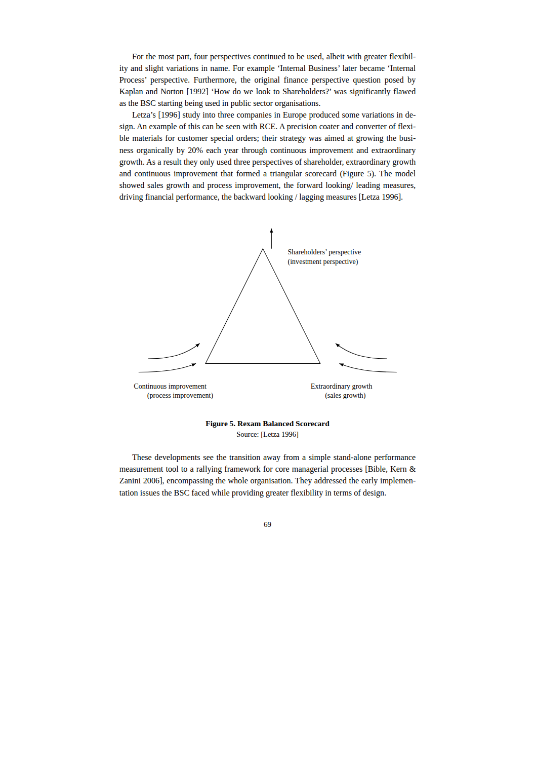For the most part, four perspectives continued to be used, albeit with greater flexibility and slight variations in name. For example ‘Internal Business’ later became ‘Internal Process’ perspective. Furthermore, the original finance perspective question posed by Kaplan and Norton [1992] ‘How do we look to Shareholders?’ was significantly flawed as the BSC starting being used in public sector organisations.
Letza’s [1996] study into three companies in Europe produced some variations in design. An example of this can be seen with RCE. A precision coater and converter of flexible materials for customer special orders; their strategy was aimed at growing the business organically by 20% each year through continuous improvement and extraordinary growth. As a result they only used three perspectives of shareholder, extraordinary growth and continuous improvement that formed a triangular scorecard (Figure 5). The model showed sales growth and process improvement, the forward looking/ leading measures, driving financial performance, the backward looking / lagging measures [Letza 1996].
Shareholders’ perspective (investment perspective) Continuous improvement (process improvement) Extraordinary growth (sales growth)
Figure 5. Rexam Balanced Scorecard
Source: [Letza 1996]
These developments see the transition away from a simple stand-alone performance measurement tool to a rallying framework for core managerial processes [Bible, Kern & Zanini 2006], encompassing the whole organisation. They addressed the early implementation issues the BSC faced while providing greater flexibility in terms of design.
69